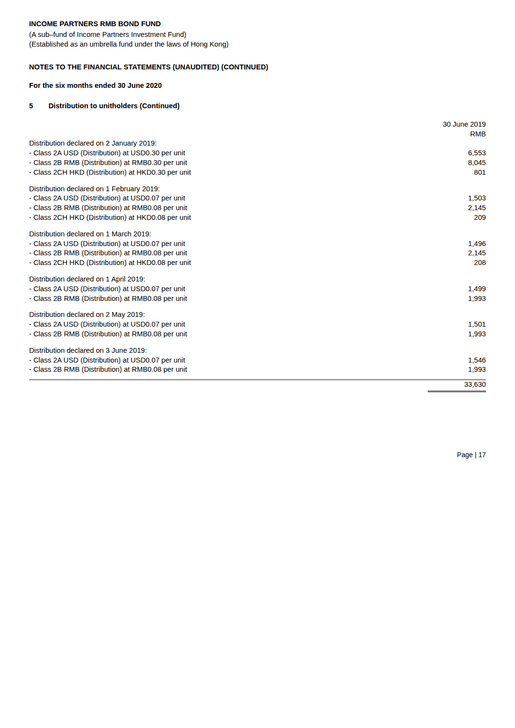INCOME PARTNERS RMB BOND FUND
(A sub–fund of Income Partners Investment Fund)
(Established as an umbrella fund under the laws of Hong Kong)
NOTES TO THE FINANCIAL STATEMENTS (UNAUDITED) (CONTINUED)
For the six months ended 30 June 2020
5 Distribution to unitholders (Continued)
| | 30 June 2019 RMB |
| Distribution declared on 2 January 2019: | |
| - Class 2A USD (Distribution) at USD0.30 per unit | 6,553 |
| - Class 2B RMB (Distribution) at RMB0.30 per unit | 8,045 |
| - Class 2CH HKD (Distribution) at HKD0.30 per unit | 801 |
| Distribution declared on 1 February 2019: | |
| - Class 2A USD (Distribution) at USD0.07 per unit | 1,503 |
| - Class 2B RMB (Distribution) at RMB0.08 per unit | 2,145 |
| - Class 2CH HKD (Distribution) at HKD0.08 per unit | 209 |
| Distribution declared on 1 March 2019: | |
| - Class 2A USD (Distribution) at USD0.07 per unit | 1,496 |
| - Class 2B RMB (Distribution) at RMB0.08 per unit | 2,145 |
| - Class 2CH HKD (Distribution) at HKD0.08 per unit | 208 |
| Distribution declared on 1 April 2019: | |
| - Class 2A USD (Distribution) at USD0.07 per unit | 1,499 |
| - Class 2B RMB (Distribution) at RMB0.08 per unit | 1,993 |
| Distribution declared on 2 May 2019: | |
| - Class 2A USD (Distribution) at USD0.07 per unit | 1,501 |
| - Class 2B RMB (Distribution) at RMB0.08 per unit | 1,993 |
| Distribution declared on 3 June 2019: | |
| - Class 2A USD (Distribution) at USD0.07 per unit | 1,546 |
| - Class 2B RMB (Distribution) at RMB0.08 per unit | 1,993 |
| | 33,630 |
Page | 17